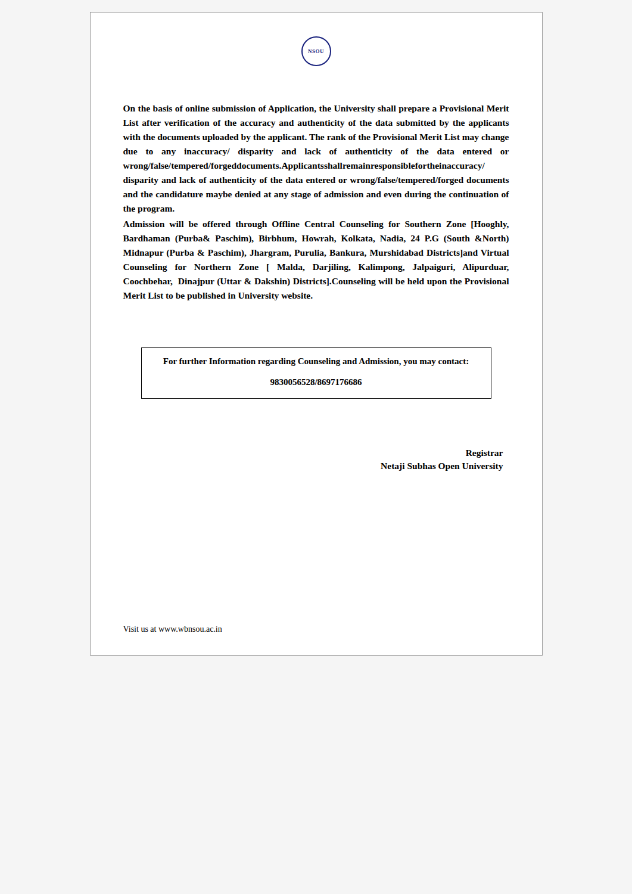On the basis of online submission of Application, the University shall prepare a Provisional Merit List after verification of the accuracy and authenticity of the data submitted by the applicants with the documents uploaded by the applicant. The rank of the Provisional Merit List may change due to any inaccuracy/ disparity and lack of authenticity of the data entered or wrong/false/tempered/forgeddocuments.Applicantsshallremainresponsiblefortheinaccuracy/ disparity and lack of authenticity of the data entered or wrong/false/tempered/forged documents and the candidature maybe denied at any stage of admission and even during the continuation of the program.
Admission will be offered through Offline Central Counseling for Southern Zone [Hooghly, Bardhaman (Purba& Paschim), Birbhum, Howrah, Kolkata, Nadia, 24 P.G (South &North) Midnapur (Purba & Paschim), Jhargram, Purulia, Bankura, Murshidabad Districts]and Virtual Counseling for Northern Zone [ Malda, Darjiling, Kalimpong, Jalpaiguri, Alipurduar, Coochbehar, Dinajpur (Uttar & Dakshin) Districts].Counseling will be held upon the Provisional Merit List to be published in University website.
For further Information regarding Counseling and Admission, you may contact:
9830056528/8697176686
Registrar
Netaji Subhas Open University
Visit us at www.wbnsou.ac.in